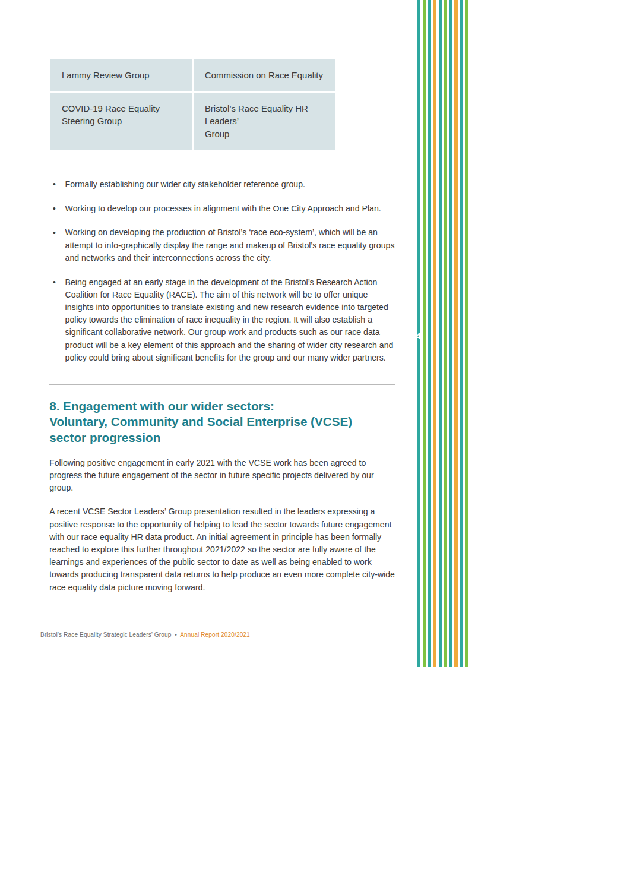4
| Lammy Review Group | Commission on Race Equality |
| COVID-19 Race Equality Steering Group | Bristol’s Race Equality HR Leaders’ Group |
Formally establishing our wider city stakeholder reference group.
Working to develop our processes in alignment with the One City Approach and Plan.
Working on developing the production of Bristol’s ‘race eco-system’, which will be an attempt to info-graphically display the range and makeup of Bristol’s race equality groups and networks and their interconnections across the city.
Being engaged at an early stage in the development of the Bristol’s Research Action Coalition for Race Equality (RACE). The aim of this network will be to offer unique insights into opportunities to translate existing and new research evidence into targeted policy towards the elimination of race inequality in the region. It will also establish a significant collaborative network. Our group work and products such as our race data product will be a key element of this approach and the sharing of wider city research and policy could bring about significant benefits for the group and our many wider partners.
8. Engagement with our wider sectors:
Voluntary, Community and Social Enterprise (VCSE)
sector progression
Following positive engagement in early 2021 with the VCSE work has been agreed to progress the future engagement of the sector in future specific projects delivered by our group.
A recent VCSE Sector Leaders’ Group presentation resulted in the leaders expressing a positive response to the opportunity of helping to lead the sector towards future engagement with our race equality HR data product. An initial agreement in principle has been formally reached to explore this further throughout 2021/2022 so the sector are fully aware of the learnings and experiences of the public sector to date as well as being enabled to work towards producing transparent data returns to help produce an even more complete city-wide race equality data picture moving forward.
Bristol’s Race Equality Strategic Leaders’ Group • Annual Report 2020/2021